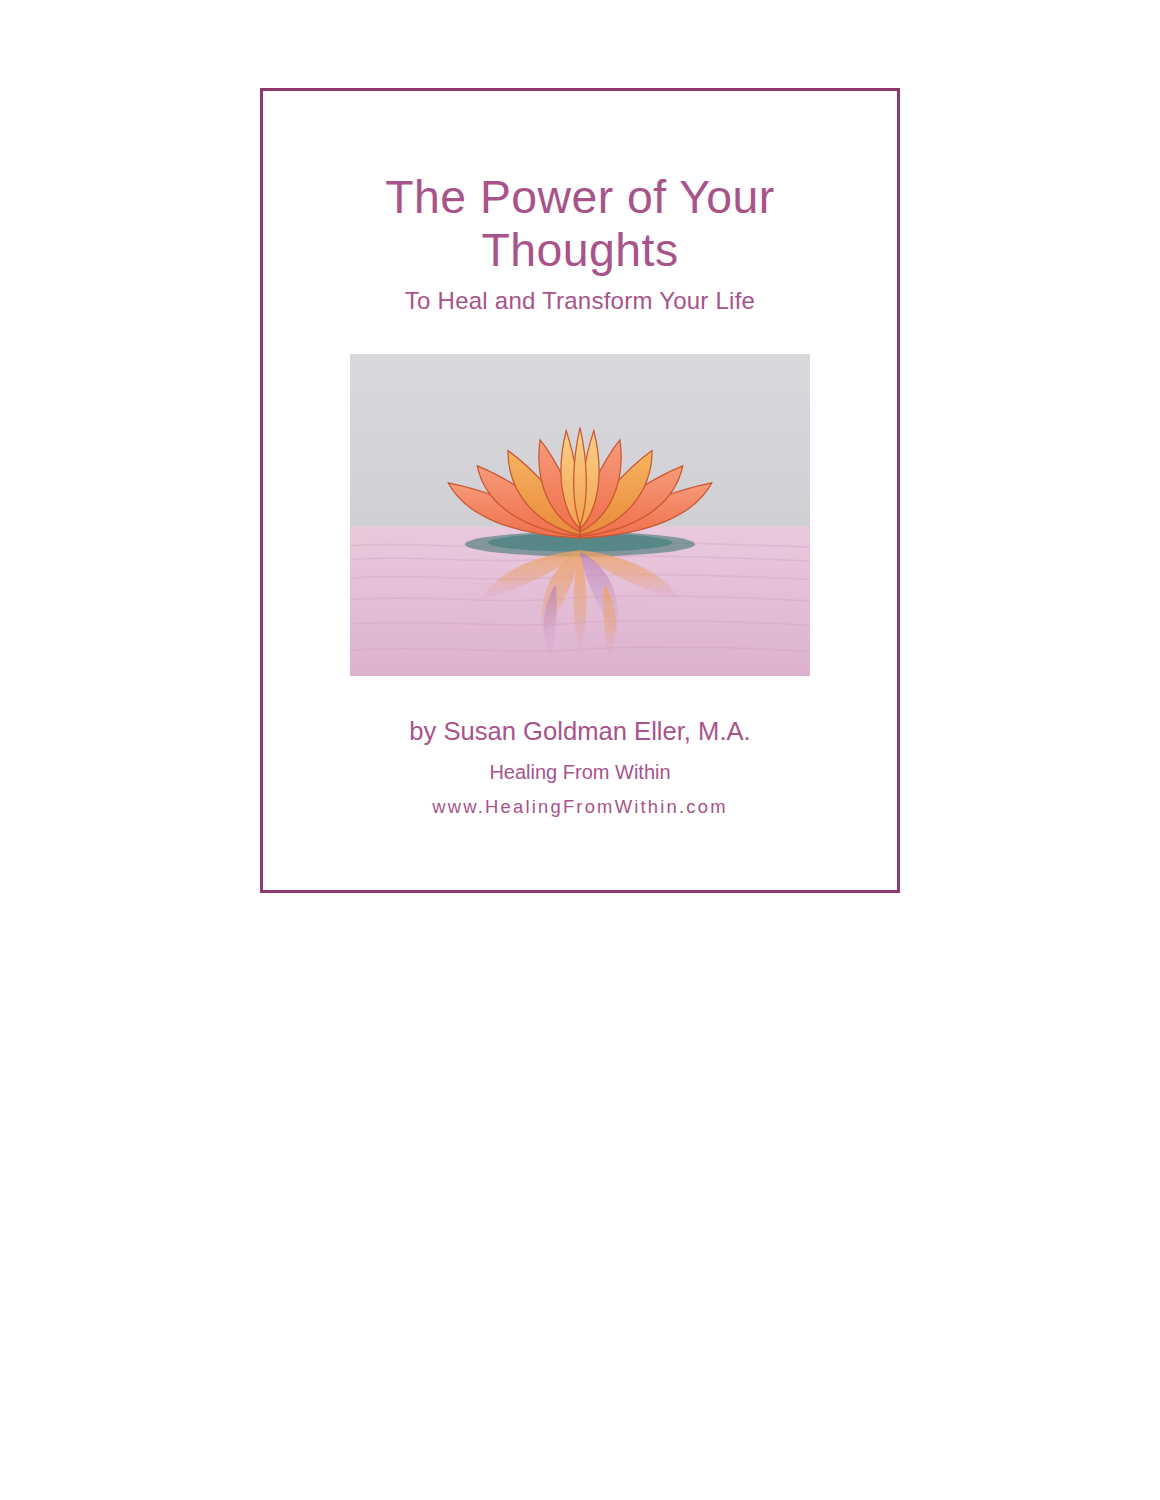The Power of Your Thoughts
To Heal and Transform Your Life
Illustration of an orange lotus flower A stylized orange and gold lotus blossom floating on rippled pink and lavender water, with its reflection below, against a pale gray sky.
by Susan Goldman Eller, M.A.
Healing From Within
www.HealingFromWithin.com